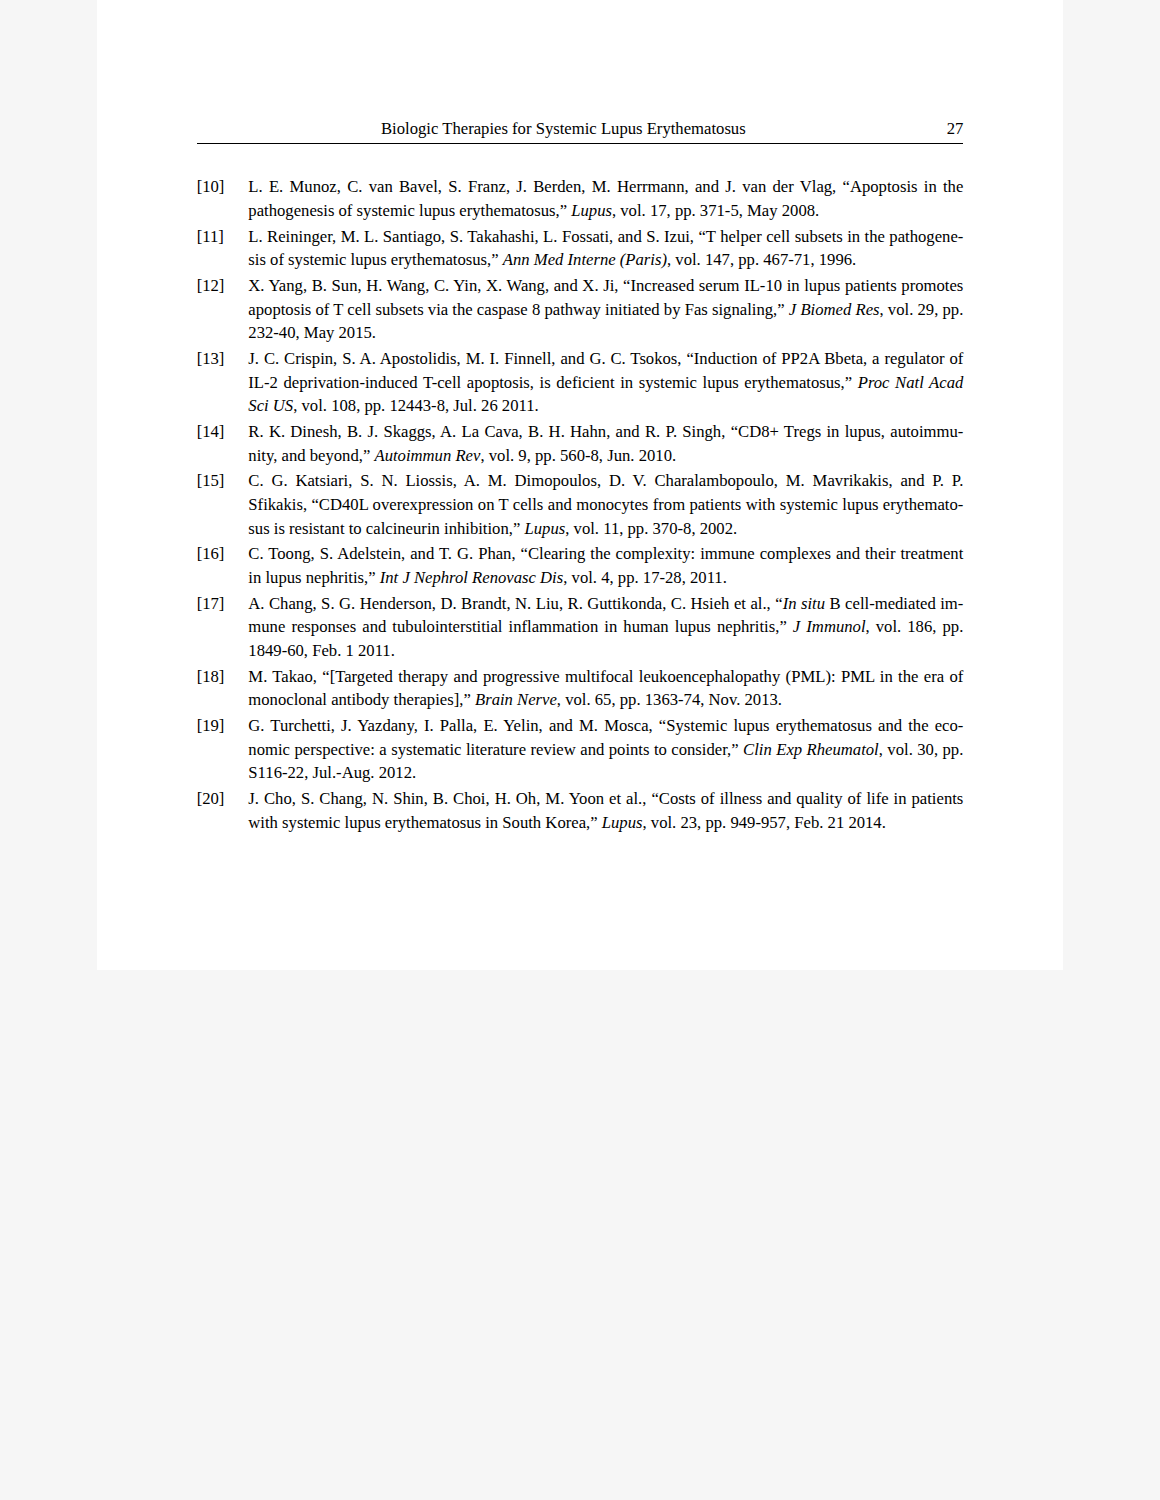Biologic Therapies for Systemic Lupus Erythematosus 27
[10] L. E. Munoz, C. van Bavel, S. Franz, J. Berden, M. Herrmann, and J. van der Vlag, “Apoptosis in the pathogenesis of systemic lupus erythematosus,” Lupus, vol. 17, pp. 371-5, May 2008.
[11] L. Reininger, M. L. Santiago, S. Takahashi, L. Fossati, and S. Izui, “T helper cell subsets in the pathogenesis of systemic lupus erythematosus,” Ann Med Interne (Paris), vol. 147, pp. 467-71, 1996.
[12] X. Yang, B. Sun, H. Wang, C. Yin, X. Wang, and X. Ji, “Increased serum IL-10 in lupus patients promotes apoptosis of T cell subsets via the caspase 8 pathway initiated by Fas signaling,” J Biomed Res, vol. 29, pp. 232-40, May 2015.
[13] J. C. Crispin, S. A. Apostolidis, M. I. Finnell, and G. C. Tsokos, “Induction of PP2A Bbeta, a regulator of IL-2 deprivation-induced T-cell apoptosis, is deficient in systemic lupus erythematosus,” Proc Natl Acad Sci US, vol. 108, pp. 12443-8, Jul. 26 2011.
[14] R. K. Dinesh, B. J. Skaggs, A. La Cava, B. H. Hahn, and R. P. Singh, “CD8+ Tregs in lupus, autoimmunity, and beyond,” Autoimmun Rev, vol. 9, pp. 560-8, Jun. 2010.
[15] C. G. Katsiari, S. N. Liossis, A. M. Dimopoulos, D. V. Charalambopoulo, M. Mavrikakis, and P. P. Sfikakis, “CD40L overexpression on T cells and monocytes from patients with systemic lupus erythematosus is resistant to calcineurin inhibition,” Lupus, vol. 11, pp. 370-8, 2002.
[16] C. Toong, S. Adelstein, and T. G. Phan, “Clearing the complexity: immune complexes and their treatment in lupus nephritis,” Int J Nephrol Renovasc Dis, vol. 4, pp. 17-28, 2011.
[17] A. Chang, S. G. Henderson, D. Brandt, N. Liu, R. Guttikonda, C. Hsieh et al., “In situ B cell-mediated immune responses and tubulointerstitial inflammation in human lupus nephritis,” J Immunol, vol. 186, pp. 1849-60, Feb. 1 2011.
[18] M. Takao, “[Targeted therapy and progressive multifocal leukoencephalopathy (PML): PML in the era of monoclonal antibody therapies],” Brain Nerve, vol. 65, pp. 1363-74, Nov. 2013.
[19] G. Turchetti, J. Yazdany, I. Palla, E. Yelin, and M. Mosca, “Systemic lupus erythematosus and the economic perspective: a systematic literature review and points to consider,” Clin Exp Rheumatol, vol. 30, pp. S116-22, Jul.-Aug. 2012.
[20] J. Cho, S. Chang, N. Shin, B. Choi, H. Oh, M. Yoon et al., “Costs of illness and quality of life in patients with systemic lupus erythematosus in South Korea,” Lupus, vol. 23, pp. 949-957, Feb. 21 2014.